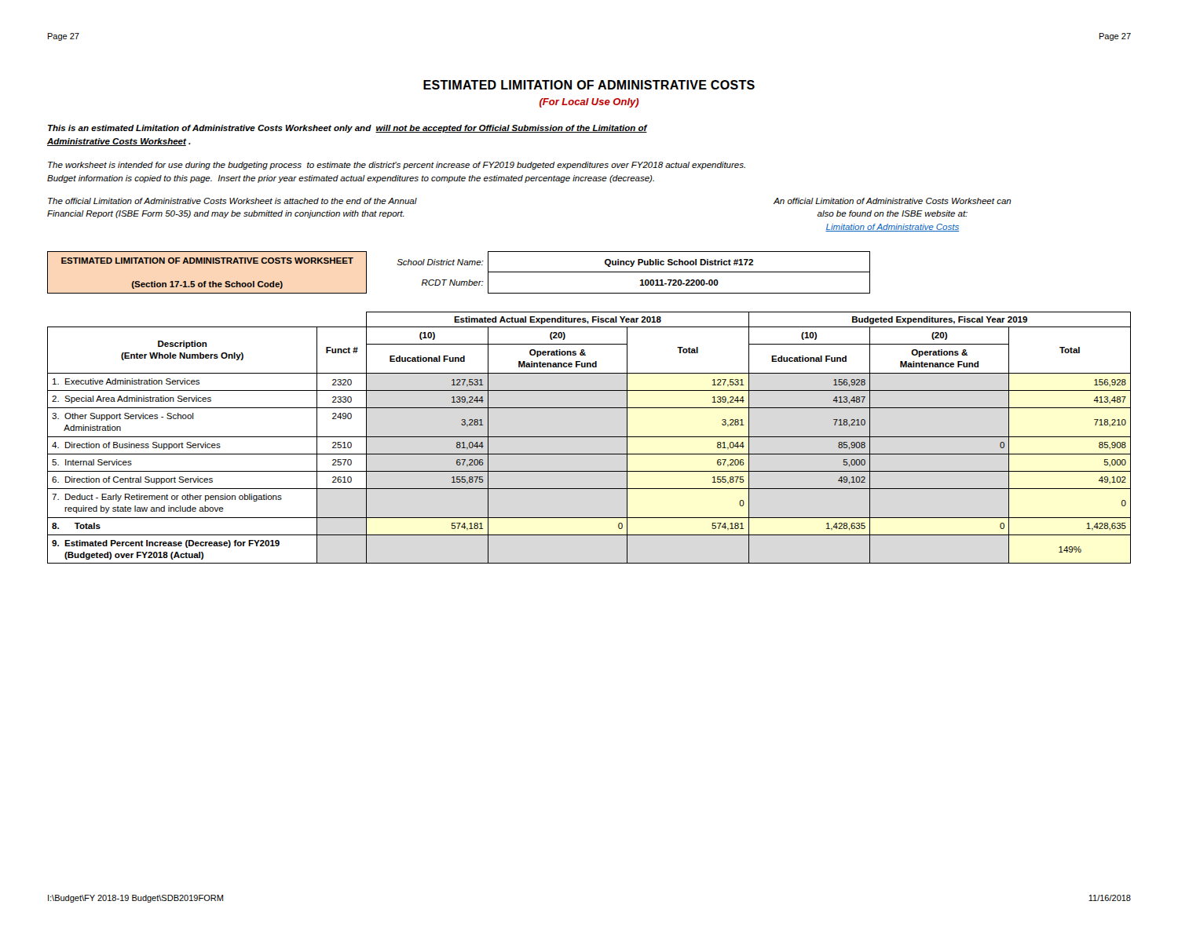Page 27
Page 27
ESTIMATED LIMITATION OF ADMINISTRATIVE COSTS
(For Local Use Only)
This is an estimated Limitation of Administrative Costs Worksheet only and will not be accepted for Official Submission of the Limitation of
Administrative Costs Worksheet .
The worksheet is intended for use during the budgeting process to estimate the district's percent increase of FY2019 budgeted expenditures over FY2018 actual expenditures.
Budget information is copied to this page. Insert the prior year estimated actual expenditures to compute the estimated percentage increase (decrease).
The official Limitation of Administrative Costs Worksheet is attached to the end of the Annual
Financial Report (ISBE Form 50-35) and may be submitted in conjunction with that report.
An official Limitation of Administrative Costs Worksheet can
also be found on the ISBE website at:
Limitation of Administrative Costs
| ESTIMATED LIMITATION OF ADMINISTRATIVE COSTS WORKSHEET (Section 17-1.5 of the School Code) | School District Name: | Quincy Public School District #172 | | |
| RCDT Number: | 10011-720-2200-00 | | |
| | | Estimated Actual Expenditures, Fiscal Year 2018 | Budgeted Expenditures, Fiscal Year 2019 |
| Description (Enter Whole Numbers Only) | Funct # | (10) | (20) | Total | (10) | (20) | Total |
| Educational Fund | Operations & Maintenance Fund | Educational Fund | Operations & Maintenance Fund |
| 1. Executive Administration Services | 2320 | 127,531 | | 127,531 | 156,928 | | 156,928 |
| 2. Special Area Administration Services | 2330 | 139,244 | | 139,244 | 413,487 | | 413,487 |
| 3. Other Support Services - School Administration | 2490 | 3,281 | | 3,281 | 718,210 | | 718,210 |
| 4. Direction of Business Support Services | 2510 | 81,044 | | 81,044 | 85,908 | 0 | 85,908 |
| 5. Internal Services | 2570 | 67,206 | | 67,206 | 5,000 | | 5,000 |
| 6. Direction of Central Support Services | 2610 | 155,875 | | 155,875 | 49,102 | | 49,102 |
| 7. Deduct - Early Retirement or other pension obligations required by state law and include above | | | | 0 | | | 0 |
| 8. Totals | | 574,181 | 0 | 574,181 | 1,428,635 | 0 | 1,428,635 |
| 9. Estimated Percent Increase (Decrease) for FY2019 (Budgeted) over FY2018 (Actual) | | | | | | | 149% |
I:\Budget\FY 2018-19 Budget\SDB2019FORM
11/16/2018